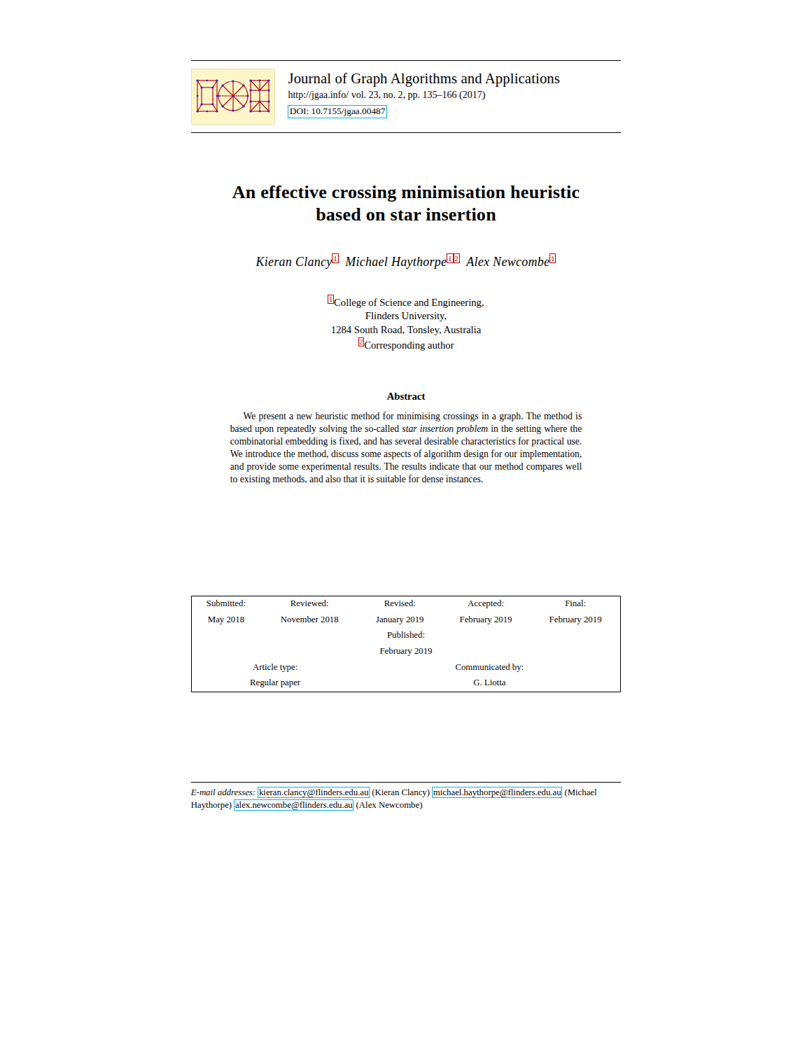Journal of Graph Algorithms and Applications
http://jgaa.info/ vol. 23, no. 2, pp. 135–166 (2017)
DOI: 10.7155/jgaa.00487
An effective crossing minimisation heuristic
based on star insertion
Kieran Clancy1 Michael Haythorpe12 Alex Newcombe1
1College of Science and Engineering,
Flinders University,
1284 South Road, Tonsley, Australia
2Corresponding author
Abstract
We present a new heuristic method for minimising crossings in a graph. The method is based upon repeatedly solving the so-called star insertion problem in the setting where the combinatorial embedding is fixed, and has several desirable characteristics for practical use. We introduce the method, discuss some aspects of algorithm design for our implementation, and provide some experimental results. The results indicate that our method compares well to existing methods, and also that it is suitable for dense instances.
| Submitted: | Reviewed: | Revised: | Accepted: | Final: |
| May 2018 | November 2018 | January 2019 | February 2019 | February 2019 |
| Published: |
| February 2019 |
| Article type: | Communicated by: |
| Regular paper | G. Liotta |
E-mail addresses: kieran.clancy@flinders.edu.au (Kieran Clancy) michael.haythorpe@flinders.edu.au (Michael Haythorpe) alex.newcombe@flinders.edu.au (Alex Newcombe)